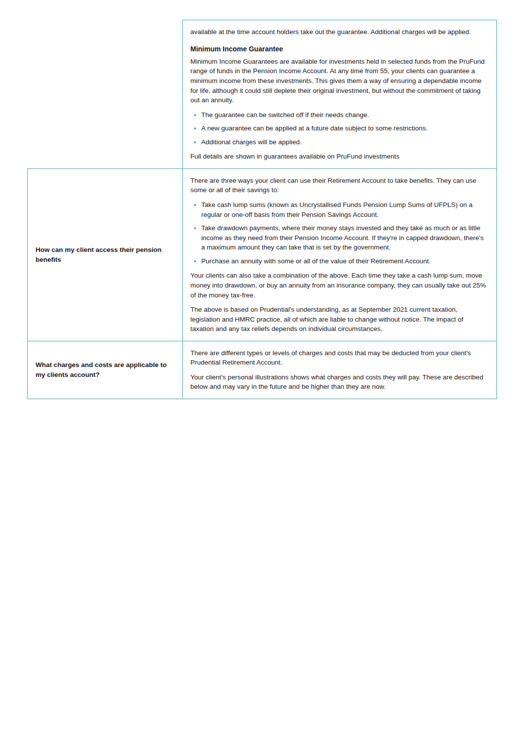| | available at the time account holders take out the guarantee. Additional charges will be applied. Minimum Income Guarantee Minimum Income Guarantees are available for investments held in selected funds from the PruFund range of funds in the Pension Income Account. At any time from 55, your clients can guarantee a minimum income from these investments. This gives them a way of ensuring a dependable income for life, although it could still deplete their original investment, but without the commitment of taking out an annuity. The guarantee can be switched off if their needs change. A new guarantee can be applied at a future date subject to some restrictions. Additional charges will be applied. Full details are shown in guarantees available on PruFund investments |
| How can my client access their pension benefits | There are three ways your client can use their Retirement Account to take benefits. They can use some or all of their savings to: Take cash lump sums (known as Uncrystallised Funds Pension Lump Sums of UFPLS) on a regular or one-off basis from their Pension Savings Account. Take drawdown payments, where their money stays invested and they take as much or as little income as they need from their Pension Income Account. If they're in capped drawdown, there's a maximum amount they can take that is set by the government. Purchase an annuity with some or all of the value of their Retirement Account. Your clients can also take a combination of the above. Each time they take a cash lump sum, move money into drawdown, or buy an annuity from an insurance company, they can usually take out 25% of the money tax-free. The above is based on Prudential's understanding, as at September 2021 current taxation, legislation and HMRC practice, all of which are liable to change without notice. The impact of taxation and any tax reliefs depends on individual circumstances. |
| What charges and costs are applicable to my clients account? | There are different types or levels of charges and costs that may be deducted from your client's Prudential Retirement Account. Your client's personal illustrations shows what charges and costs they will pay. These are described below and may vary in the future and be higher than they are now. |